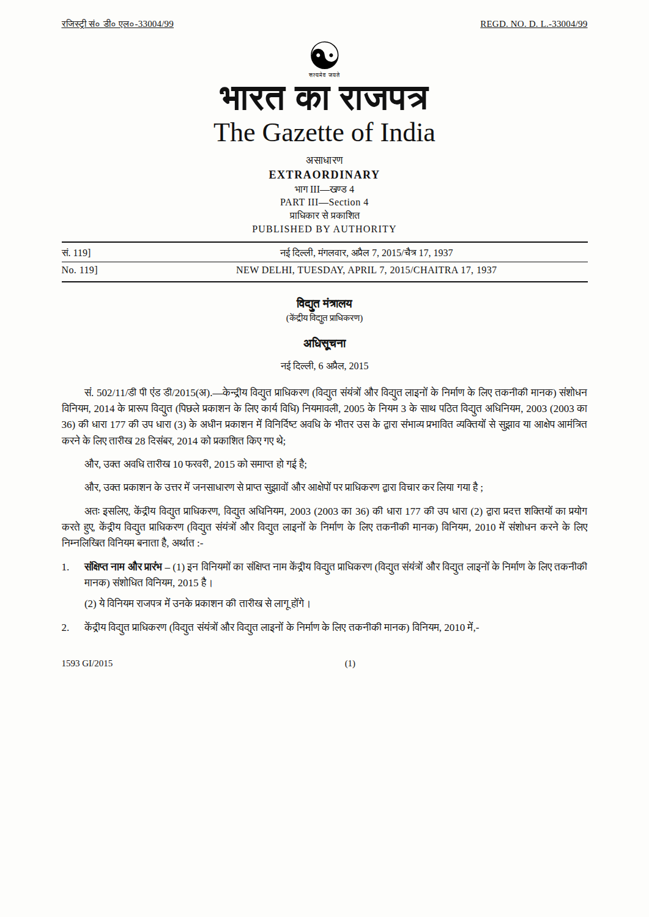रजिस्ट्री सं० डी० एल०-33004/99 REGD. NO. D. L.-33004/99
☯ सत्यमेव जयते
भारत का राजपत्र
The Gazette of India
असाधारण
EXTRAORDINARY
भाग III—खण्ड 4
PART III—Section 4
प्राधिकार से प्रकाशित
PUBLISHED BY AUTHORITY
| सं. 119] | नई दिल्ली, मंगलवार, अप्रैल 7, 2015/चैत्र 17, 1937 |
| No. 119] | NEW DELHI, TUESDAY, APRIL 7, 2015/CHAITRA 17, 1937 |
विद्युत मंत्रालय
(केंद्रीय विद्युत प्राधिकरण)
अधिसूचना
नई दिल्ली, 6 अप्रैल, 2015
सं. 502/11/डी पी एंड डी/2015(अ).—केन्द्रीय विद्युत प्राधिकरण (विद्युत संयंत्रों और विद्युत लाइनों के निर्माण के लिए तकनीकी मानक) संशोधन विनियम, 2014 के प्रारूप विद्युत (पिछले प्रकाशन के लिए कार्य विधि) नियमावली, 2005 के नियम 3 के साथ पठित विद्युत अधिनियम, 2003 (2003 का 36) की धारा 177 की उप धारा (3) के अधीन प्रकाशन में विनिर्दिष्ट अवधि के भीतर उस के द्वारा संभाव्य प्रभावित व्यक्तियों से सुझाव या आक्षेप आमंत्रित करने के लिए तारीख 28 दिसंबर, 2014 को प्रकाशित किए गए थे;
और, उक्त अवधि तारीख 10 फरवरी, 2015 को समाप्त हो गई है;
और, उक्त प्रकाशन के उत्तर में जनसाधारण से प्राप्त सुझावों और आक्षेपों पर प्राधिकरण द्वारा विचार कर लिया गया है ;
अतः इसलिए, केंद्रीय विद्युत प्राधिकरण, विद्युत अधिनियम, 2003 (2003 का 36) की धारा 177 की उप धारा (2) द्वारा प्रदत्त शक्तियों का प्रयोग करते हुए, केंद्रीय विद्युत प्राधिकरण (विद्युत संयंत्रों और विद्युत लाइनों के निर्माण के लिए तकनीकी मानक) विनियम, 2010 में संशोधन करने के लिए निम्नलिखित विनियम बनाता है, अर्थात :-
संक्षिप्त नाम और प्रारंभ – (1) इन विनियमों का संक्षिप्त नाम केंद्रीय विद्युत प्राधिकरण (विद्युत संयंत्रों और विद्युत लाइनों के निर्माण के लिए तकनीकी मानक) संशोधित विनियम, 2015 है।
(2) ये विनियम राजपत्र में उनके प्रकाशन की तारीख से लागू होंगे।
केंद्रीय विद्युत प्राधिकरण (विद्युत संयंत्रों और विद्युत लाइनों के निर्माण के लिए तकनीकी मानक) विनियम, 2010 में,-
1593 GI/2015 (1)